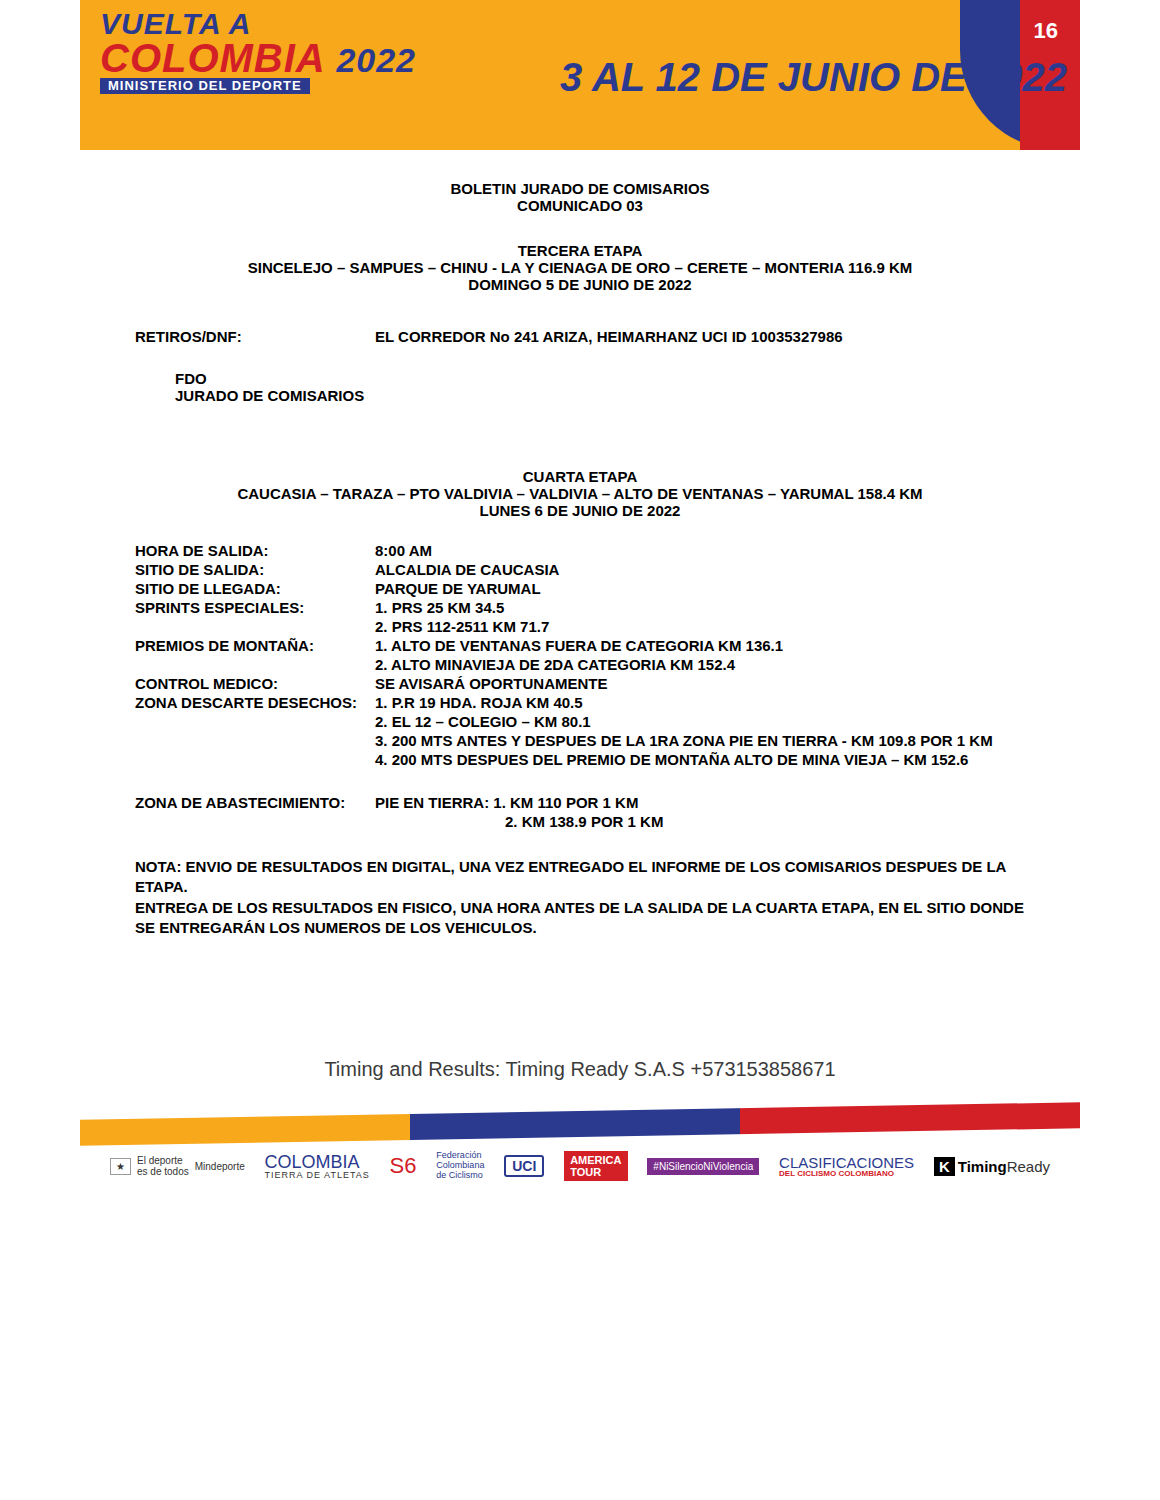16
VUELTA A
COLOMBIA 2022
MINISTERIO DEL DEPORTE
3 AL 12 DE JUNIO DE 2022
BOLETIN JURADO DE COMISARIOS
COMUNICADO 03
TERCERA ETAPA
SINCELEJO – SAMPUES – CHINU - LA Y CIENAGA DE ORO – CERETE – MONTERIA 116.9 KM
DOMINGO 5 DE JUNIO DE 2022
| RETIROS/DNF: | EL CORREDOR No 241 ARIZA, HEIMARHANZ UCI ID 10035327986 |
FDO
JURADO DE COMISARIOS
CUARTA ETAPA
CAUCASIA – TARAZA – PTO VALDIVIA – VALDIVIA – ALTO DE VENTANAS – YARUMAL 158.4 KM
LUNES 6 DE JUNIO DE 2022
| HORA DE SALIDA: | 8:00 AM |
| SITIO DE SALIDA: | ALCALDIA DE CAUCASIA |
| SITIO DE LLEGADA: | PARQUE DE YARUMAL |
| SPRINTS ESPECIALES: | 1. PRS 25 KM 34.5 |
| | 2. PRS 112-2511 KM 71.7 |
| PREMIOS DE MONTAÑA: | 1. ALTO DE VENTANAS FUERA DE CATEGORIA KM 136.1 |
| | 2. ALTO MINAVIEJA DE 2DA CATEGORIA KM 152.4 |
| CONTROL MEDICO: | SE AVISARÁ OPORTUNAMENTE |
| ZONA DESCARTE DESECHOS: | 1. P.R 19 HDA. ROJA KM 40.5 |
| | 2. EL 12 – COLEGIO – KM 80.1 |
| | 3. 200 MTS ANTES Y DESPUES DE LA 1RA ZONA PIE EN TIERRA - KM 109.8 POR 1 KM |
| | 4. 200 MTS DESPUES DEL PREMIO DE MONTAÑA ALTO DE MINA VIEJA – KM 152.6 |
| ZONA DE ABASTECIMIENTO: | PIE EN TIERRA: 1. KM 110 POR 1 KM |
| | 2. KM 138.9 POR 1 KM |
NOTA: ENVIO DE RESULTADOS EN DIGITAL, UNA VEZ ENTREGADO EL INFORME DE LOS COMISARIOS DESPUES DE LA ETAPA.
ENTREGA DE LOS RESULTADOS EN FISICO, UNA HORA ANTES DE LA SALIDA DE LA CUARTA ETAPA, EN EL SITIO DONDE SE ENTREGARÁN LOS NUMEROS DE LOS VEHICULOS.
Timing and Results: Timing Ready S.A.S +573153858671
★ El deporte
es de todos Mindeporte
COLOMBIATIERRA DE ATLETAS
S6
Federación
Colombiana
de Ciclismo
UCI
AMERICA
TOUR
#NiSilencioNiViolencia
CLASIFICACIONESDEL CICLISMO COLOMBIANO
KTiming Ready